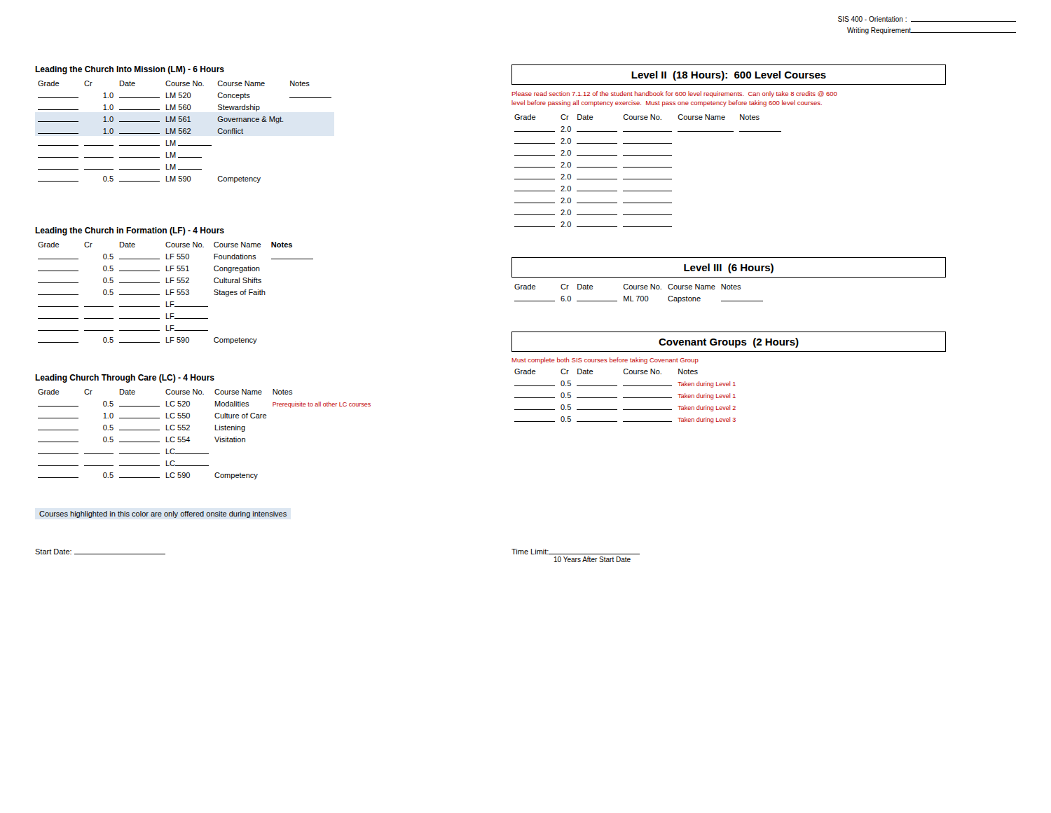SIS 400 - Orientation :
Writing Requirement
Leading the Church Into Mission (LM) - 6 Hours
| Grade | Cr | Date | Course No. | Course Name | Notes |
| | 1.0 | | LM 520 | Concepts | |
| | 1.0 | | LM 560 | Stewardship | |
| | 1.0 | | LM 561 | Governance & Mgt. | |
| | 1.0 | | LM 562 | Conflict | |
| | | | LM | | |
| | | | LM | | |
| | | | LM | | |
| | 0.5 | | LM 590 | Competency | |
Leading the Church in Formation (LF) - 4 Hours
| Grade | Cr | Date | Course No. | Course Name | Notes |
| | 0.5 | | LF 550 | Foundations | |
| | 0.5 | | LF 551 | Congregation | |
| | 0.5 | | LF 552 | Cultural Shifts | |
| | 0.5 | | LF 553 | Stages of Faith | |
| | | | LF | | |
| | | | LF | | |
| | | | LF | | |
| | 0.5 | | LF 590 | Competency | |
Leading Church Through Care (LC) - 4 Hours
| Grade | Cr | Date | Course No. | Course Name | Notes |
| | 0.5 | | LC 520 | Modalities | Prerequisite to all other LC courses |
| | 1.0 | | LC 550 | Culture of Care | |
| | 0.5 | | LC 552 | Listening | |
| | 0.5 | | LC 554 | Visitation | |
| | | | LC | | |
| | | | LC | | |
| | 0.5 | | LC 590 | Competency | |
Courses highlighted in this color are only offered onsite during intensives
Level II (18 Hours): 600 Level Courses
Please read section 7.1.12 of the student handbook for 600 level requirements. Can only take 8 credits @ 600
level before passing all comptency exercise. Must pass one competency before taking 600 level courses.
| Grade | Cr | Date | Course No. | Course Name | Notes |
| | 2.0 | | | | |
| | 2.0 | | | | |
| | 2.0 | | | | |
| | 2.0 | | | | |
| | 2.0 | | | | |
| | 2.0 | | | | |
| | 2.0 | | | | |
| | 2.0 | | | | |
| | 2.0 | | | | |
Level III (6 Hours)
| Grade | Cr | Date | Course No. | Course Name | Notes |
| | 6.0 | | ML 700 | Capstone | |
Covenant Groups (2 Hours)
Must complete both SIS courses before taking Covenant Group
| Grade | Cr | Date | Course No. | Notes |
| | 0.5 | | | Taken during Level 1 |
| | 0.5 | | | Taken during Level 1 |
| | 0.5 | | | Taken during Level 2 |
| | 0.5 | | | Taken during Level 3 |
Start Date:
Time Limit:
10 Years After Start Date